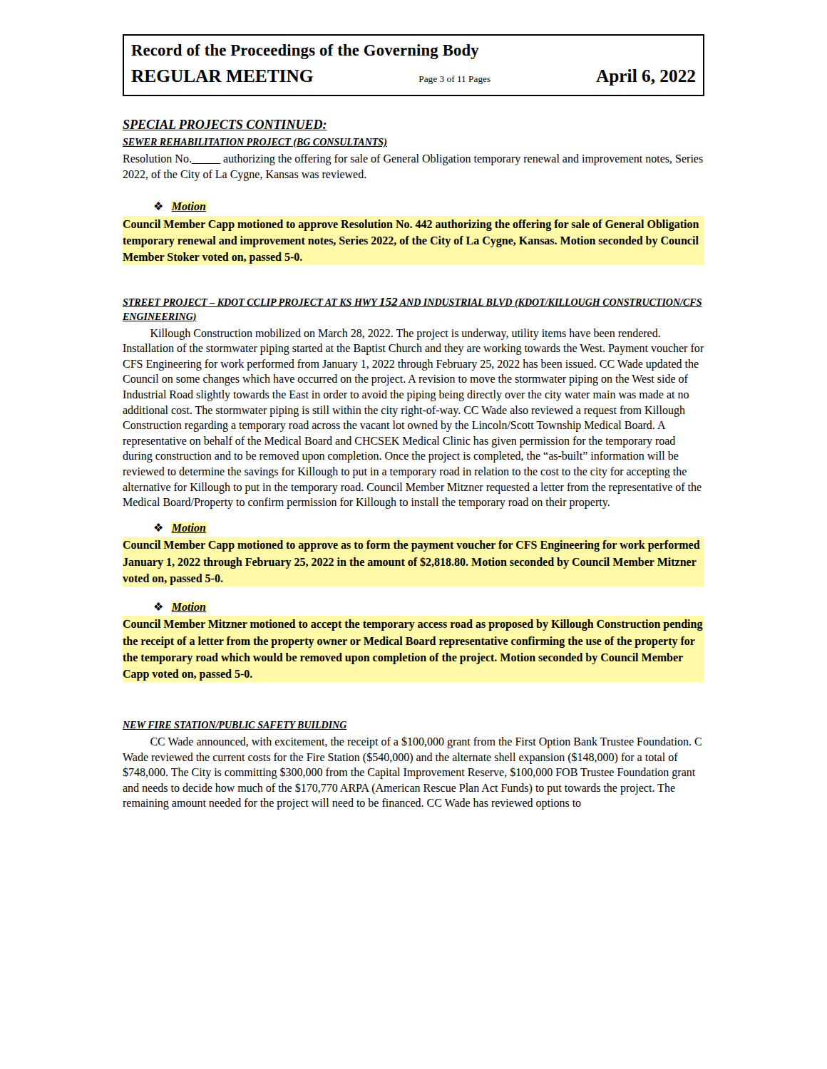Record of the Proceedings of the Governing Body
REGULAR MEETING
Page 3 of 11 Pages
April 6, 2022
SPECIAL PROJECTS CONTINUED:
Sewer Rehabilitation Project (BG Consultants)
Resolution No._____ authorizing the offering for sale of General Obligation temporary renewal and improvement notes, Series 2022, of the City of La Cygne, Kansas was reviewed.
Motion
Council Member Capp motioned to approve Resolution No. 442 authorizing the offering for sale of General Obligation temporary renewal and improvement notes, Series 2022, of the City of La Cygne, Kansas. Motion seconded by Council Member Stoker voted on, passed 5-0.
Street Project – KDOT CCLIP Project at KS HWY 152 and Industrial Blvd (KDOT/Killough Construction/CFS Engineering)
Killough Construction mobilized on March 28, 2022. The project is underway, utility items have been rendered. Installation of the stormwater piping started at the Baptist Church and they are working towards the West. Payment voucher for CFS Engineering for work performed from January 1, 2022 through February 25, 2022 has been issued. CC Wade updated the Council on some changes which have occurred on the project. A revision to move the stormwater piping on the West side of Industrial Road slightly towards the East in order to avoid the piping being directly over the city water main was made at no additional cost. The stormwater piping is still within the city right-of-way. CC Wade also reviewed a request from Killough Construction regarding a temporary road across the vacant lot owned by the Lincoln/Scott Township Medical Board. A representative on behalf of the Medical Board and CHCSEK Medical Clinic has given permission for the temporary road during construction and to be removed upon completion. Once the project is completed, the “as-built” information will be reviewed to determine the savings for Killough to put in a temporary road in relation to the cost to the city for accepting the alternative for Killough to put in the temporary road. Council Member Mitzner requested a letter from the representative of the Medical Board/Property to confirm permission for Killough to install the temporary road on their property.
Motion
Council Member Capp motioned to approve as to form the payment voucher for CFS Engineering for work performed January 1, 2022 through February 25, 2022 in the amount of $2,818.80. Motion seconded by Council Member Mitzner voted on, passed 5-0.
Motion
Council Member Mitzner motioned to accept the temporary access road as proposed by Killough Construction pending the receipt of a letter from the property owner or Medical Board representative confirming the use of the property for the temporary road which would be removed upon completion of the project. Motion seconded by Council Member Capp voted on, passed 5-0.
New Fire Station/Public Safety Building
CC Wade announced, with excitement, the receipt of a $100,000 grant from the First Option Bank Trustee Foundation. C Wade reviewed the current costs for the Fire Station ($540,000) and the alternate shell expansion ($148,000) for a total of $748,000. The City is committing $300,000 from the Capital Improvement Reserve, $100,000 FOB Trustee Foundation grant and needs to decide how much of the $170,770 ARPA (American Rescue Plan Act Funds) to put towards the project. The remaining amount needed for the project will need to be financed. CC Wade has reviewed options to